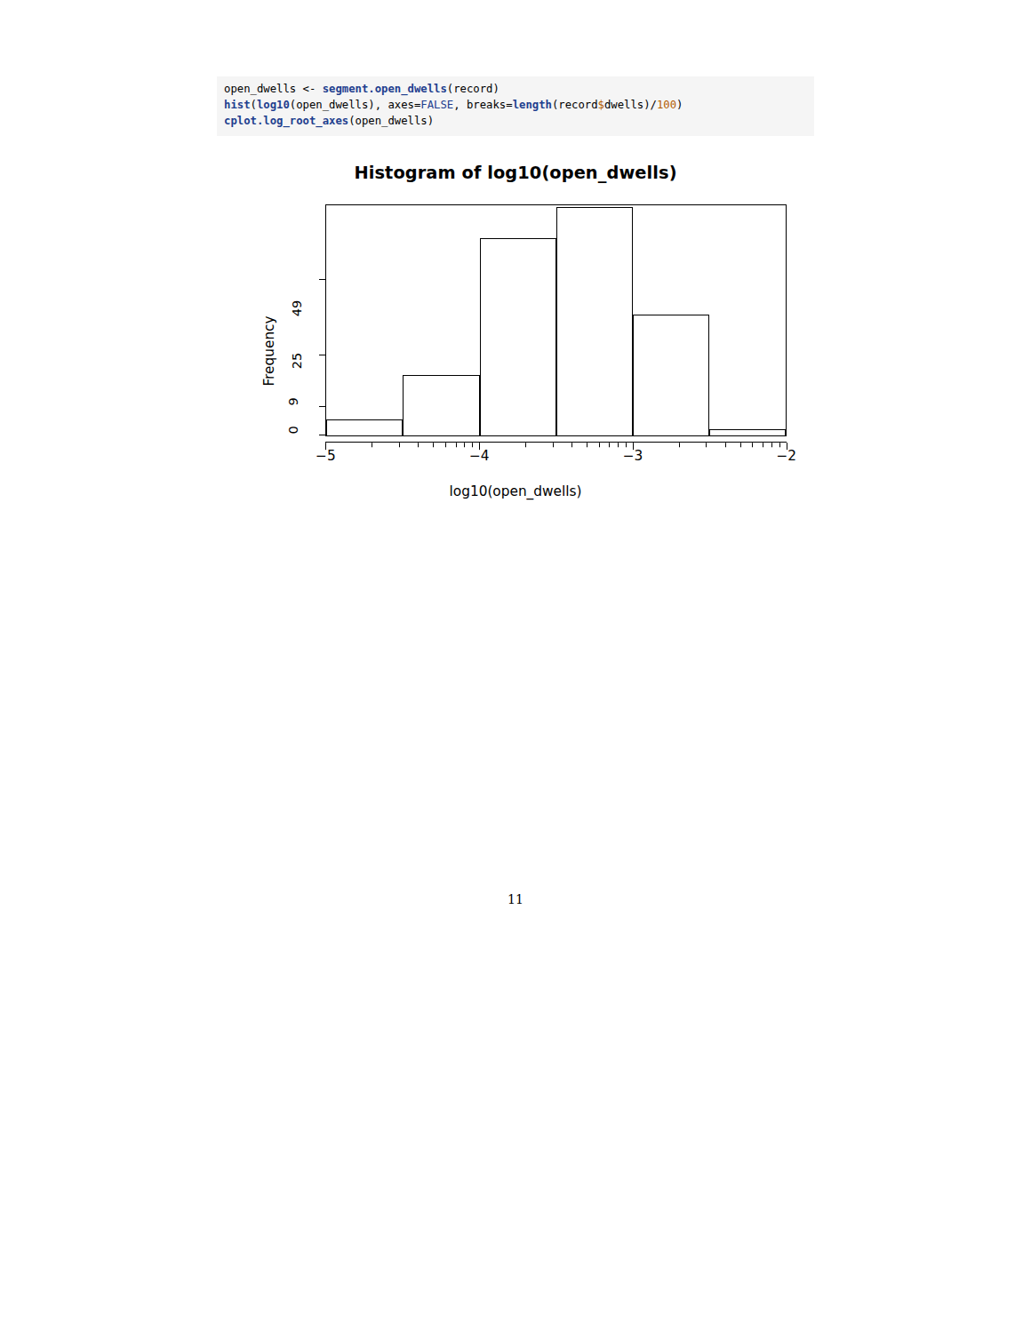open_dwells <- segment.open_dwells(record) hist(log10(open_dwells), axes=FALSE, breaks=length(record$dwells)/100) cplot.log_root_axes(open_dwells)
Histogram of log10(open_dwells)
Frequency
0
9
25
49
−5
−4
−3
−2
log10(open_dwells)
11